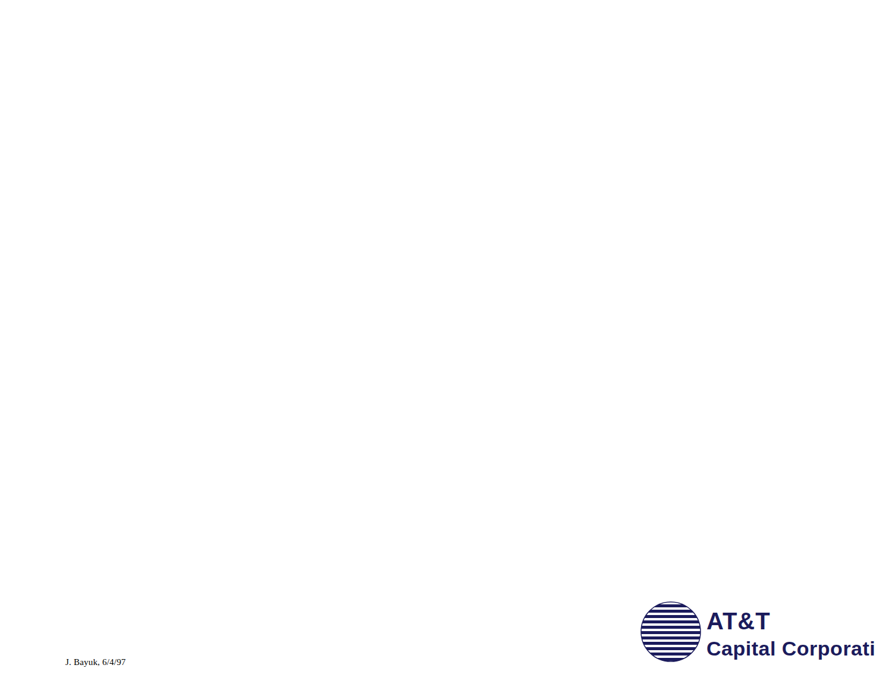J. Bayuk, 6/4/97
AT&T Capital Corporation